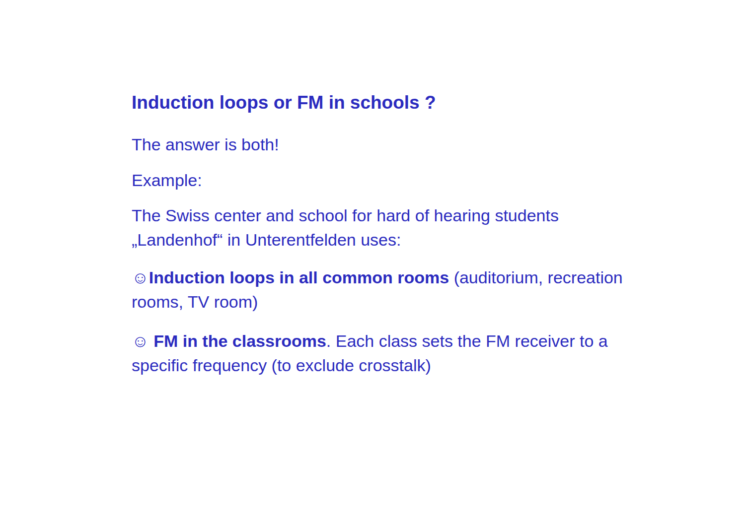Induction loops or FM in schools ?
The answer is both!
Example:
The Swiss center and school for hard of hearing students „Landenhof“ in Unterentfelden uses:
☺Induction loops in all common rooms (auditorium, recreation rooms, TV room)
☺ FM in the classrooms. Each class sets the FM receiver to a specific frequency (to exclude crosstalk)